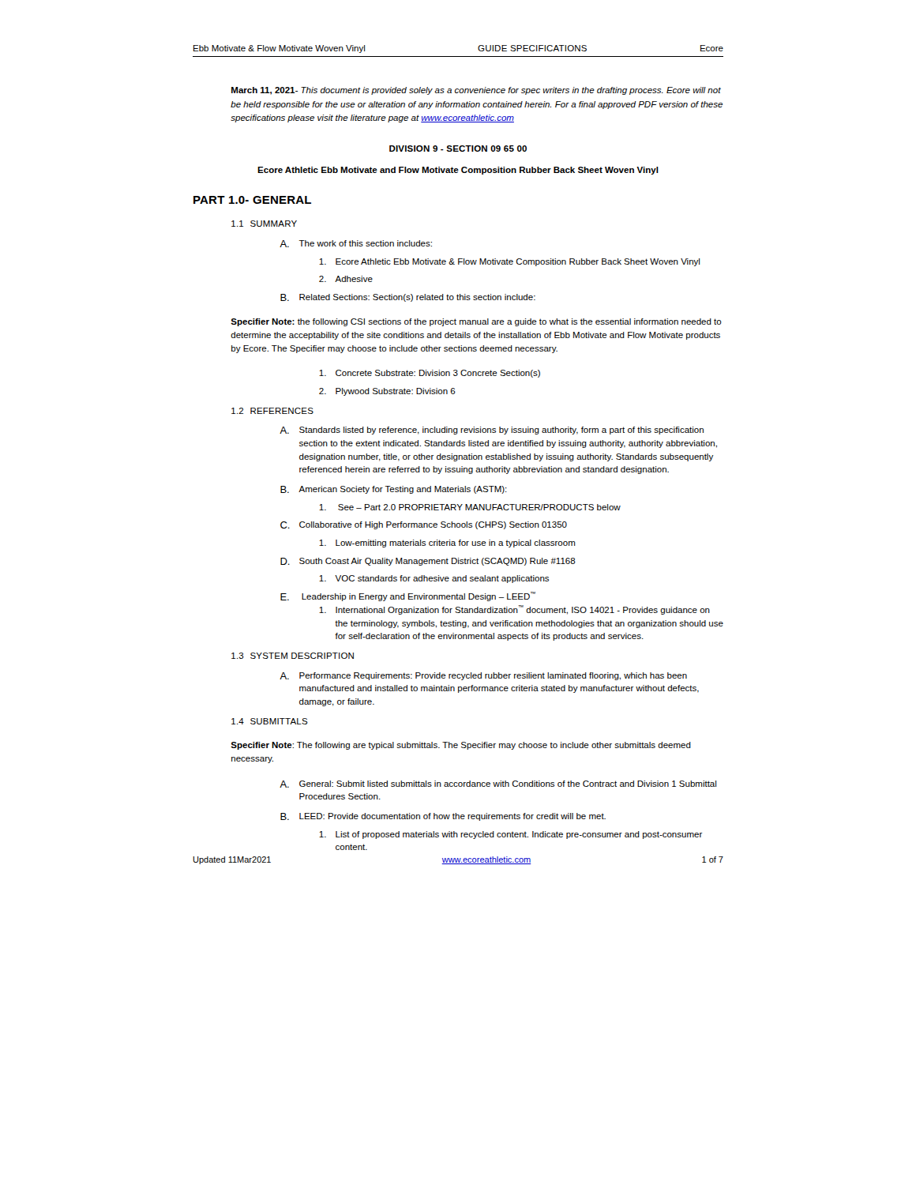Ebb Motivate & Flow Motivate Woven Vinyl GUIDE SPECIFICATIONS Ecore
March 11, 2021- This document is provided solely as a convenience for spec writers in the drafting process. Ecore will not be held responsible for the use or alteration of any information contained herein. For a final approved PDF version of these specifications please visit the literature page at www.ecoreathletic.com
DIVISION 9 - SECTION 09 65 00
Ecore Athletic Ebb Motivate and Flow Motivate Composition Rubber Back Sheet Woven Vinyl
PART 1.0- GENERAL
1.1 SUMMARY
A. The work of this section includes:
1. Ecore Athletic Ebb Motivate & Flow Motivate Composition Rubber Back Sheet Woven Vinyl
2. Adhesive
B. Related Sections: Section(s) related to this section include:
Specifier Note: the following CSI sections of the project manual are a guide to what is the essential information needed to determine the acceptability of the site conditions and details of the installation of Ebb Motivate and Flow Motivate products by Ecore. The Specifier may choose to include other sections deemed necessary.
1. Concrete Substrate: Division 3 Concrete Section(s)
2. Plywood Substrate: Division 6
1.2 REFERENCES
A. Standards listed by reference, including revisions by issuing authority, form a part of this specification section to the extent indicated. Standards listed are identified by issuing authority, authority abbreviation, designation number, title, or other designation established by issuing authority. Standards subsequently referenced herein are referred to by issuing authority abbreviation and standard designation.
B. American Society for Testing and Materials (ASTM):
1. See – Part 2.0 PROPRIETARY MANUFACTURER/PRODUCTS below
C. Collaborative of High Performance Schools (CHPS) Section 01350
1. Low-emitting materials criteria for use in a typical classroom
D. South Coast Air Quality Management District (SCAQMD) Rule #1168
1. VOC standards for adhesive and sealant applications
E. Leadership in Energy and Environmental Design – LEED™
1. International Organization for Standardization™ document, ISO 14021 - Provides guidance on the terminology, symbols, testing, and verification methodologies that an organization should use for self-declaration of the environmental aspects of its products and services.
1.3 SYSTEM DESCRIPTION
A. Performance Requirements: Provide recycled rubber resilient laminated flooring, which has been manufactured and installed to maintain performance criteria stated by manufacturer without defects, damage, or failure.
1.4 SUBMITTALS
Specifier Note: The following are typical submittals. The Specifier may choose to include other submittals deemed necessary.
A. General: Submit listed submittals in accordance with Conditions of the Contract and Division 1 Submittal Procedures Section.
B. LEED: Provide documentation of how the requirements for credit will be met.
1. List of proposed materials with recycled content. Indicate pre-consumer and post-consumer content.
Updated 11Mar2021 www.ecoreathletic.com 1 of 7